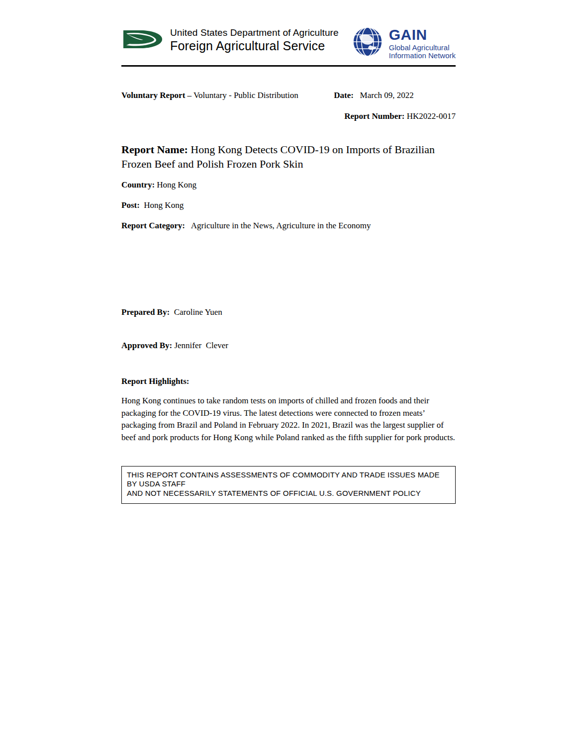United States Department of Agriculture
Foreign Agricultural Service
GAIN
Global Agricultural
Information Network
Voluntary Report – Voluntary - Public Distribution
Date: March 09, 2022
Report Number: HK2022-0017
Report Name: Hong Kong Detects COVID-19 on Imports of Brazilian Frozen Beef and Polish Frozen Pork Skin
Country: Hong Kong
Post: Hong Kong
Report Category: Agriculture in the News, Agriculture in the Economy
Prepared By: Caroline Yuen
Approved By: Jennifer Clever
Report Highlights:
Hong Kong continues to take random tests on imports of chilled and frozen foods and their packaging for the COVID-19 virus. The latest detections were connected to frozen meats’ packaging from Brazil and Poland in February 2022. In 2021, Brazil was the largest supplier of beef and pork products for Hong Kong while Poland ranked as the fifth supplier for pork products.
THIS REPORT CONTAINS ASSESSMENTS OF COMMODITY AND TRADE ISSUES MADE BY USDA STAFF
AND NOT NECESSARILY STATEMENTS OF OFFICIAL U.S. GOVERNMENT POLICY